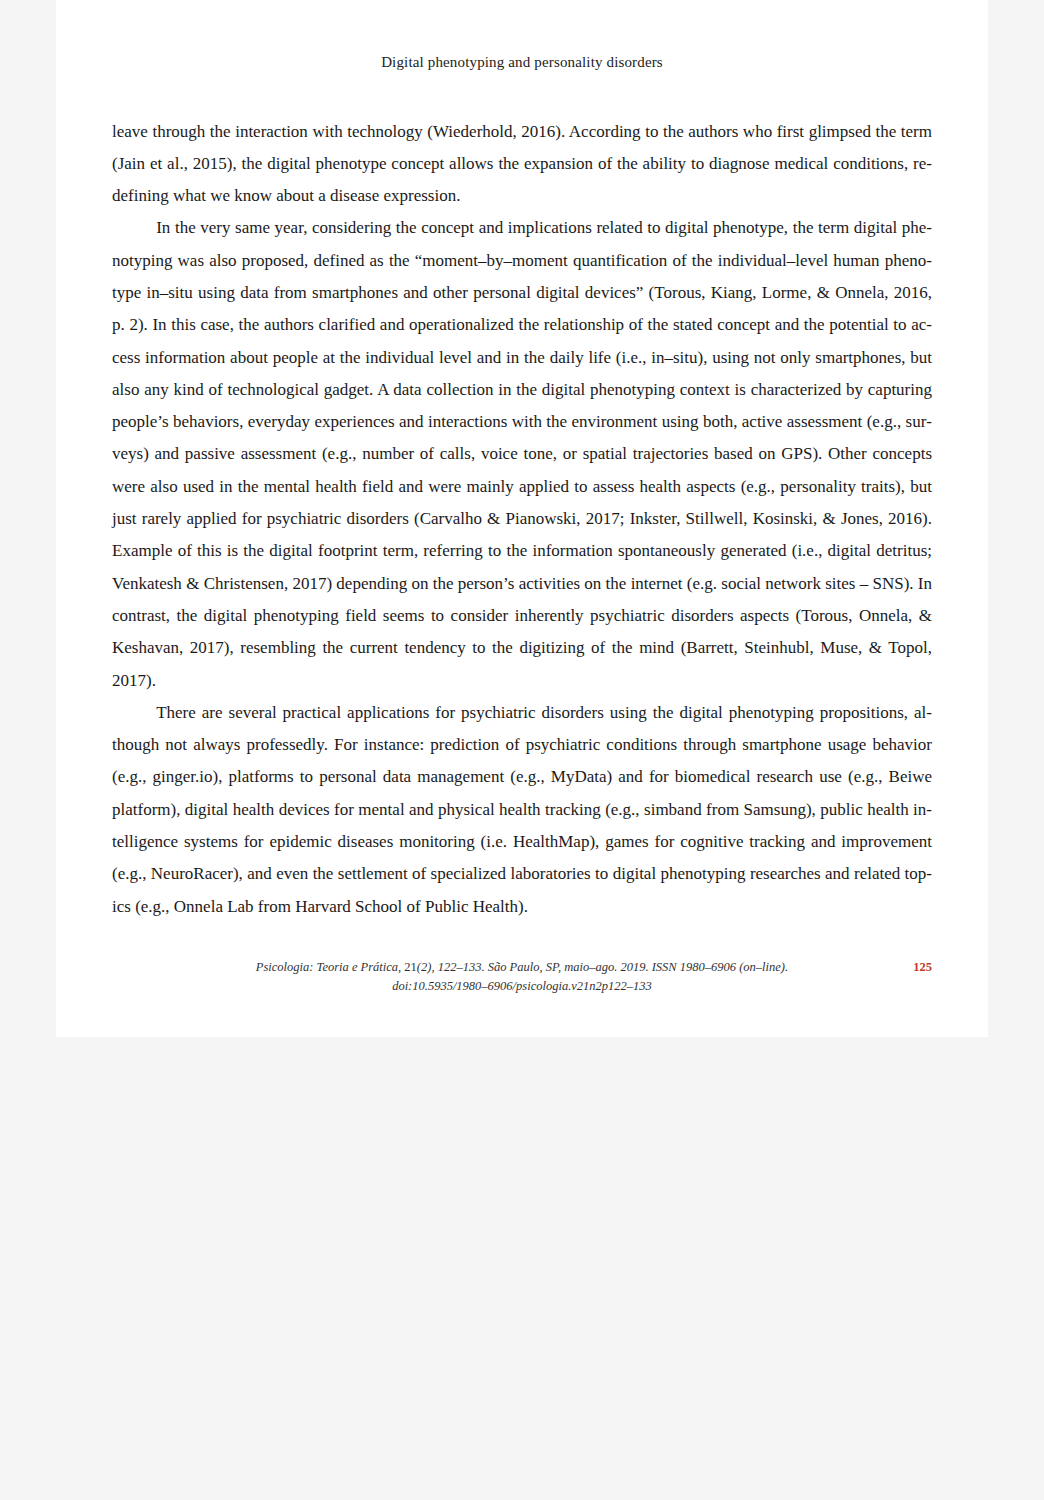Digital phenotyping and personality disorders
leave through the interaction with technology (Wiederhold, 2016). According to the authors who first glimpsed the term (Jain et al., 2015), the digital phenotype concept allows the expansion of the ability to diagnose medical conditions, redefining what we know about a disease expression.
In the very same year, considering the concept and implications related to digital phenotype, the term digital phenotyping was also proposed, defined as the “moment–by–moment quantification of the individual–level human phenotype in–situ using data from smartphones and other personal digital devices” (Torous, Kiang, Lorme, & Onnela, 2016, p. 2). In this case, the authors clarified and operationalized the relationship of the stated concept and the potential to access information about people at the individual level and in the daily life (i.e., in–situ), using not only smartphones, but also any kind of technological gadget. A data collection in the digital phenotyping context is characterized by capturing people’s behaviors, everyday experiences and interactions with the environment using both, active assessment (e.g., surveys) and passive assessment (e.g., number of calls, voice tone, or spatial trajectories based on GPS). Other concepts were also used in the mental health field and were mainly applied to assess health aspects (e.g., personality traits), but just rarely applied for psychiatric disorders (Carvalho & Pianowski, 2017; Inkster, Stillwell, Kosinski, & Jones, 2016). Example of this is the digital footprint term, referring to the information spontaneously generated (i.e., digital detritus; Venkatesh & Christensen, 2017) depending on the person’s activities on the internet (e.g. social network sites – SNS). In contrast, the digital phenotyping field seems to consider inherently psychiatric disorders aspects (Torous, Onnela, & Keshavan, 2017), resembling the current tendency to the digitizing of the mind (Barrett, Steinhubl, Muse, & Topol, 2017).
There are several practical applications for psychiatric disorders using the digital phenotyping propositions, although not always professedly. For instance: prediction of psychiatric conditions through smartphone usage behavior (e.g., ginger.io), platforms to personal data management (e.g., MyData) and for biomedical research use (e.g., Beiwe platform), digital health devices for mental and physical health tracking (e.g., simband from Samsung), public health intelligence systems for epidemic diseases monitoring (i.e. HealthMap), games for cognitive tracking and improvement (e.g., NeuroRacer), and even the settlement of specialized laboratories to digital phenotyping researches and related topics (e.g., Onnela Lab from Harvard School of Public Health).
Psicologia: Teoria e Prática, 21(2), 122–133. São Paulo, SP, maio–ago. 2019. ISSN 1980–6906 (on–line).
doi:10.5935/1980–6906/psicologia.v21n2p122–133 125